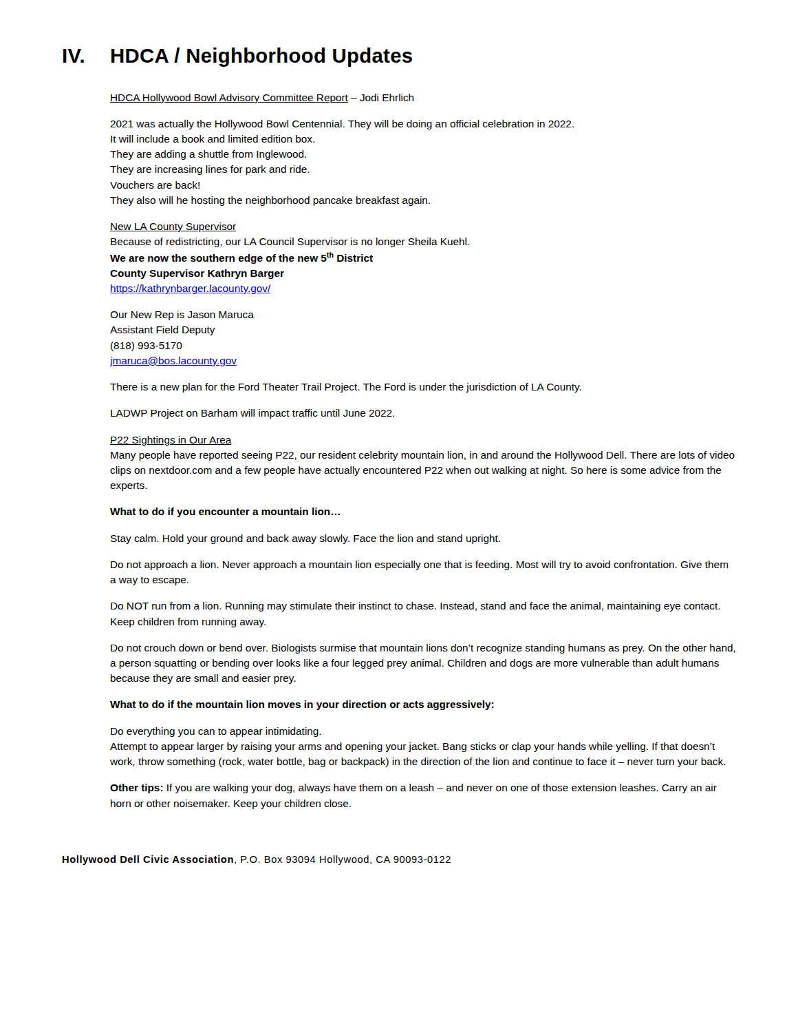IV. HDCA / Neighborhood Updates
HDCA Hollywood Bowl Advisory Committee Report – Jodi Ehrlich
2021 was actually the Hollywood Bowl Centennial. They will be doing an official celebration in 2022.
It will include a book and limited edition box.
They are adding a shuttle from Inglewood.
They are increasing lines for park and ride.
Vouchers are back!
They also will he hosting the neighborhood pancake breakfast again.
New LA County Supervisor
Because of redistricting, our LA Council Supervisor is no longer Sheila Kuehl.
We are now the southern edge of the new 5th District
County Supervisor Kathryn Barger
https://kathrynbarger.lacounty.gov/
Our New Rep is Jason Maruca
Assistant Field Deputy
(818) 993-5170
jmaruca@bos.lacounty.gov
There is a new plan for the Ford Theater Trail Project. The Ford is under the jurisdiction of LA County.
LADWP Project on Barham will impact traffic until June 2022.
P22 Sightings in Our Area
Many people have reported seeing P22, our resident celebrity mountain lion, in and around the Hollywood Dell. There are lots of video clips on nextdoor.com and a few people have actually encountered P22 when out walking at night. So here is some advice from the experts.
What to do if you encounter a mountain lion…
Stay calm. Hold your ground and back away slowly. Face the lion and stand upright.
Do not approach a lion. Never approach a mountain lion especially one that is feeding. Most will try to avoid confrontation. Give them a way to escape.
Do NOT run from a lion. Running may stimulate their instinct to chase. Instead, stand and face the animal, maintaining eye contact. Keep children from running away.
Do not crouch down or bend over. Biologists surmise that mountain lions don’t recognize standing humans as prey. On the other hand, a person squatting or bending over looks like a four legged prey animal. Children and dogs are more vulnerable than adult humans because they are small and easier prey.
What to do if the mountain lion moves in your direction or acts aggressively:
Do everything you can to appear intimidating.
Attempt to appear larger by raising your arms and opening your jacket. Bang sticks or clap your hands while yelling. If that doesn’t work, throw something (rock, water bottle, bag or backpack) in the direction of the lion and continue to face it – never turn your back.
Other tips: If you are walking your dog, always have them on a leash – and never on one of those extension leashes. Carry an air horn or other noisemaker. Keep your children close.
Hollywood Dell Civic Association, P.O. Box 93094 Hollywood, CA 90093-0122